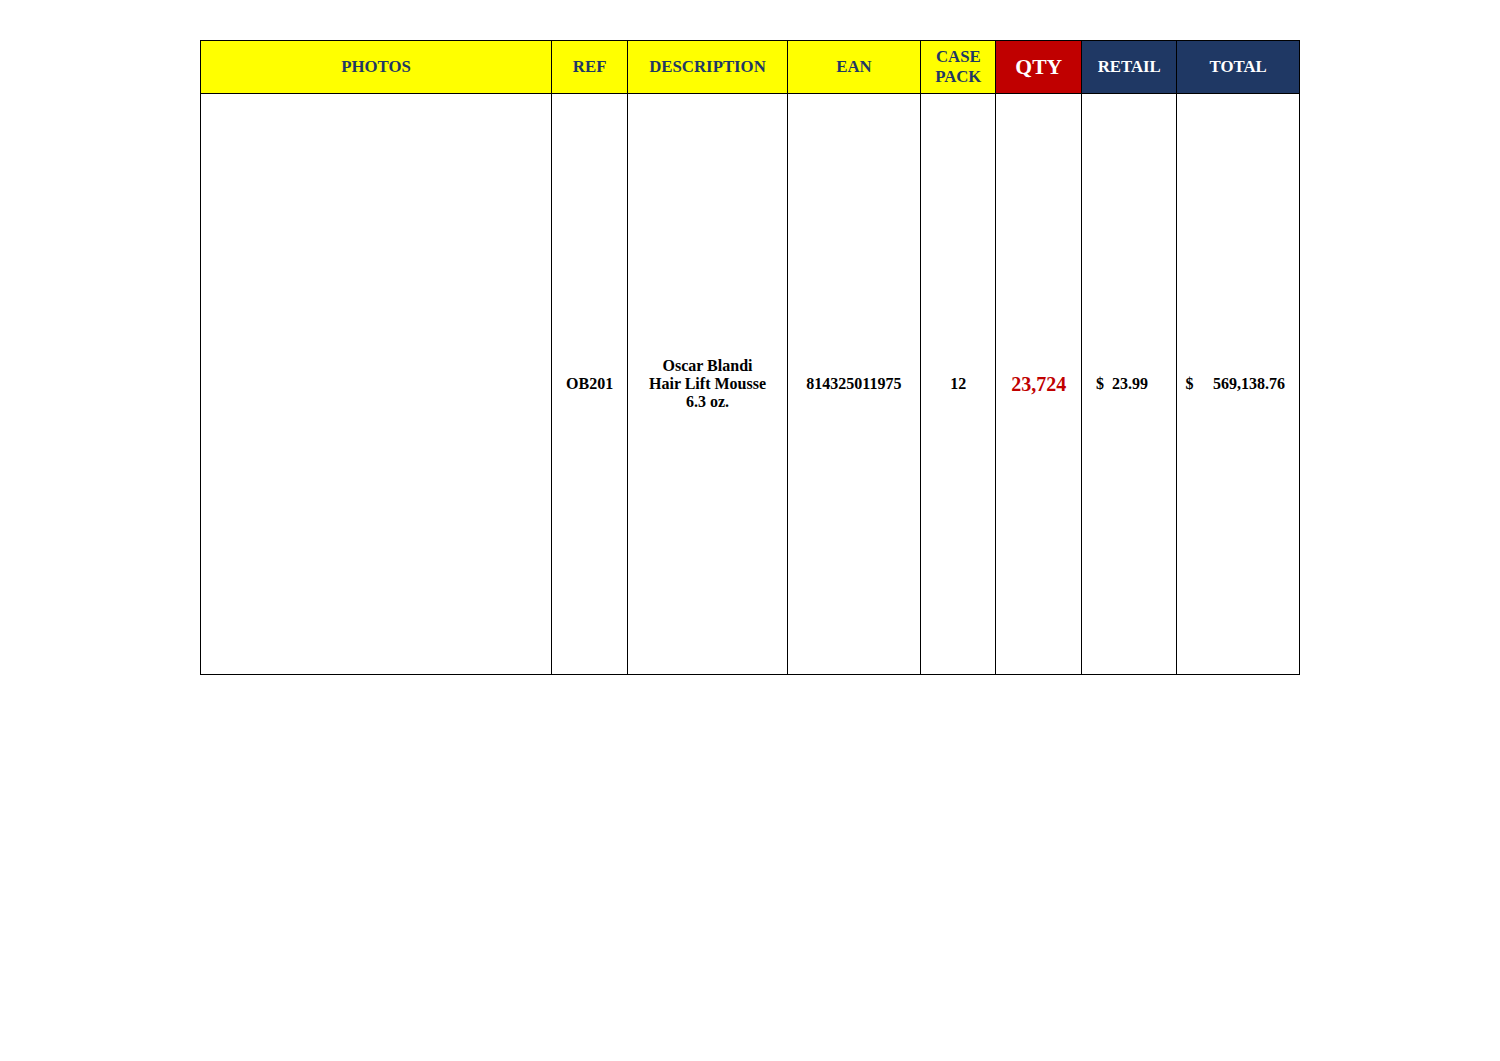| PHOTOS | REF | DESCRIPTION | EAN | CASE PACK | QTY | RETAIL | TOTAL |
| --- | --- | --- | --- | --- | --- | --- | --- |
| | OB201 | Oscar Blandi Hair Lift Mousse 6.3 oz. | 814325011975 | 12 | 23,724 | $ 23.99 | $ 569,138.76 |